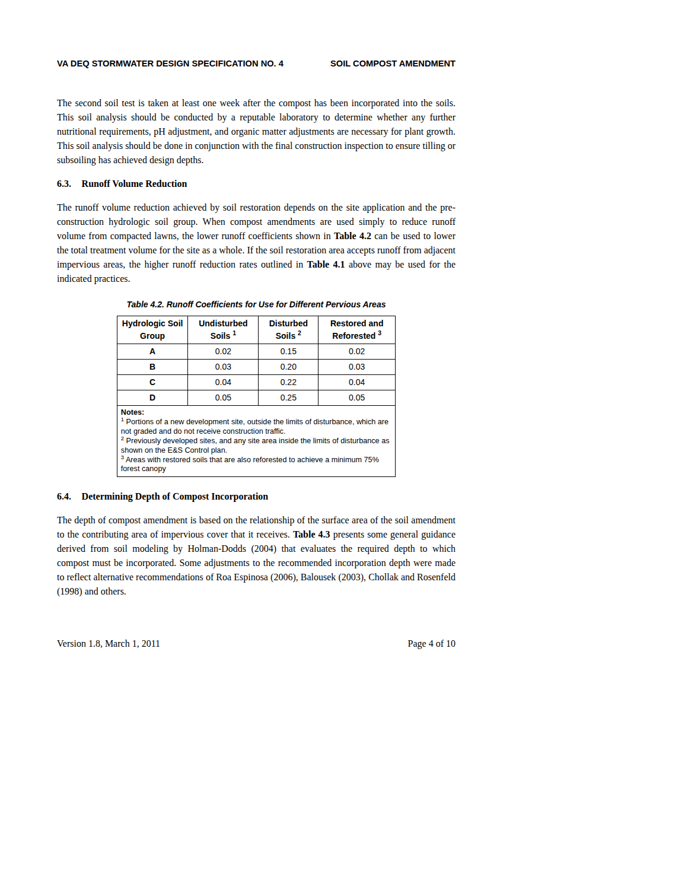VA DEQ STORMWATER DESIGN SPECIFICATION NO. 4 SOIL COMPOST AMENDMENT
The second soil test is taken at least one week after the compost has been incorporated into the soils. This soil analysis should be conducted by a reputable laboratory to determine whether any further nutritional requirements, pH adjustment, and organic matter adjustments are necessary for plant growth. This soil analysis should be done in conjunction with the final construction inspection to ensure tilling or subsoiling has achieved design depths.
6.3. Runoff Volume Reduction
The runoff volume reduction achieved by soil restoration depends on the site application and the pre-construction hydrologic soil group. When compost amendments are used simply to reduce runoff volume from compacted lawns, the lower runoff coefficients shown in Table 4.2 can be used to lower the total treatment volume for the site as a whole. If the soil restoration area accepts runoff from adjacent impervious areas, the higher runoff reduction rates outlined in Table 4.1 above may be used for the indicated practices.
Table 4.2. Runoff Coefficients for Use for Different Pervious Areas
| Hydrologic Soil Group | Undisturbed Soils 1 | Disturbed Soils 2 | Restored and Reforested 3 |
| --- | --- | --- | --- |
| A | 0.02 | 0.15 | 0.02 |
| B | 0.03 | 0.20 | 0.03 |
| C | 0.04 | 0.22 | 0.04 |
| D | 0.05 | 0.25 | 0.05 |
| Notes: 1 Portions of a new development site, outside the limits of disturbance, which are not graded and do not receive construction traffic. 2 Previously developed sites, and any site area inside the limits of disturbance as shown on the E&S Control plan. 3 Areas with restored soils that are also reforested to achieve a minimum 75% forest canopy |
6.4. Determining Depth of Compost Incorporation
The depth of compost amendment is based on the relationship of the surface area of the soil amendment to the contributing area of impervious cover that it receives. Table 4.3 presents some general guidance derived from soil modeling by Holman-Dodds (2004) that evaluates the required depth to which compost must be incorporated. Some adjustments to the recommended incorporation depth were made to reflect alternative recommendations of Roa Espinosa (2006), Balousek (2003), Chollak and Rosenfeld (1998) and others.
Version 1.8, March 1, 2011 Page 4 of 10